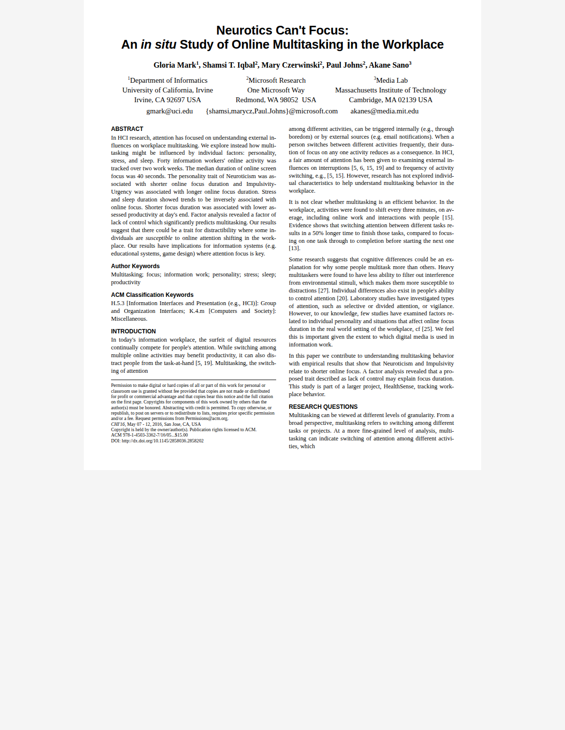Neurotics Can't Focus:
An in situ Study of Online Multitasking in the Workplace
Gloria Mark1, Shamsi T. Iqbal2, Mary Czerwinski2, Paul Johns2, Akane Sano3
1Department of Informatics
2Microsoft Research
3Media Lab
University of California, Irvine
One Microsoft Way
Massachusetts Institute of Technology
Irvine, CA 92697 USA
Redmond, WA 98052 USA
Cambridge, MA 02139 USA
gmark@uci.edu{shamsi,marycz,Paul.Johns}@microsoft.com akanes@media.mit.edu
ABSTRACT
In HCI research, attention has focused on understanding external influences on workplace multitasking. We explore instead how multitasking might be influenced by individual factors: personality, stress, and sleep. Forty information workers' online activity was tracked over two work weeks. The median duration of online screen focus was 40 seconds. The personality trait of Neuroticism was associated with shorter online focus duration and Impulsivity-Urgency was associated with longer online focus duration. Stress and sleep duration showed trends to be inversely associated with online focus. Shorter focus duration was associated with lower assessed productivity at day's end. Factor analysis revealed a factor of lack of control which significantly predicts multitasking. Our results suggest that there could be a trait for distractibility where some individuals are susceptible to online attention shifting in the workplace. Our results have implications for information systems (e.g. educational systems, game design) where attention focus is key.
Author Keywords
Multitasking; focus; information work; personality; stress; sleep; productivity
ACM Classification Keywords
H.5.3 [Information Interfaces and Presentation (e.g., HCI)]: Group and Organization Interfaces; K.4.m [Computers and Society]: Miscellaneous.
INTRODUCTION
In today's information workplace, the surfeit of digital resources continually compete for people's attention. While switching among multiple online activities may benefit productivity, it can also distract people from the task-at-hand [5, 19]. Multitasking, the switching of attention
Permission to make digital or hard copies of all or part of this work for personal or classroom use is granted without fee provided that copies are not made or distributed for profit or commercial advantage and that copies bear this notice and the full citation on the first page. Copyrights for components of this work owned by others than the author(s) must be honored. Abstracting with credit is permitted. To copy otherwise, or republish, to post on servers or to redistribute to lists, requires prior specific permission and/or a fee. Request permissions from Permissions@acm.org.
CHI'16, May 07 - 12, 2016, San Jose, CA, USA
Copyright is held by the owner/author(s). Publication rights licensed to ACM.
ACM 978-1-4503-3362-7/16/05...$15.00
DOI: http://dx.doi.org/10.1145/2858036.2858202
among different activities, can be triggered internally (e.g., through boredom) or by external sources (e.g. email notifications). When a person switches between different activities frequently, their duration of focus on any one activity reduces as a consequence. In HCI, a fair amount of attention has been given to examining external influences on interruptions [5, 6, 15, 19] and to frequency of activity switching, e.g., [5, 15]. However, research has not explored individual characteristics to help understand multitasking behavior in the workplace.
It is not clear whether multitasking is an efficient behavior. In the workplace, activities were found to shift every three minutes, on average, including online work and interactions with people [15]. Evidence shows that switching attention between different tasks results in a 50% longer time to finish those tasks, compared to focusing on one task through to completion before starting the next one [13].
Some research suggests that cognitive differences could be an explanation for why some people multitask more than others. Heavy multitaskers were found to have less ability to filter out interference from environmental stimuli, which makes them more susceptible to distractions [27]. Individual differences also exist in people's ability to control attention [20]. Laboratory studies have investigated types of attention, such as selective or divided attention, or vigilance. However, to our knowledge, few studies have examined factors related to individual personality and situations that affect online focus duration in the real world setting of the workplace, cf [25]. We feel this is important given the extent to which digital media is used in information work.
In this paper we contribute to understanding multitasking behavior with empirical results that show that Neuroticism and Impulsivity relate to shorter online focus. A factor analysis revealed that a proposed trait described as lack of control may explain focus duration. This study is part of a larger project, HealthSense, tracking workplace behavior.
RESEARCH QUESTIONS
Multitasking can be viewed at different levels of granularity. From a broad perspective, multitasking refers to switching among different tasks or projects. At a more fine-grained level of analysis, multitasking can indicate switching of attention among different activities, which